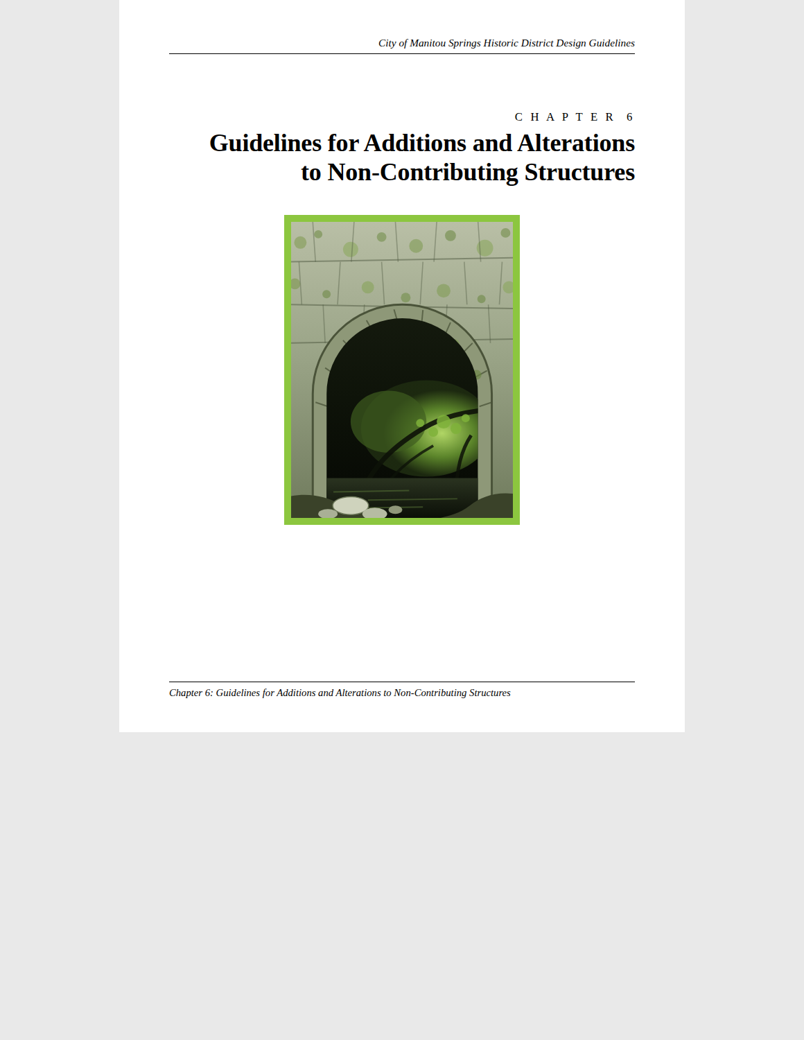City of Manitou Springs Historic District Design Guidelines
C H A P T E R 6
Guidelines for Additions and Alterations
to Non-Contributing Structures
Chapter 6: Guidelines for Additions and Alterations to Non-Contributing Structures